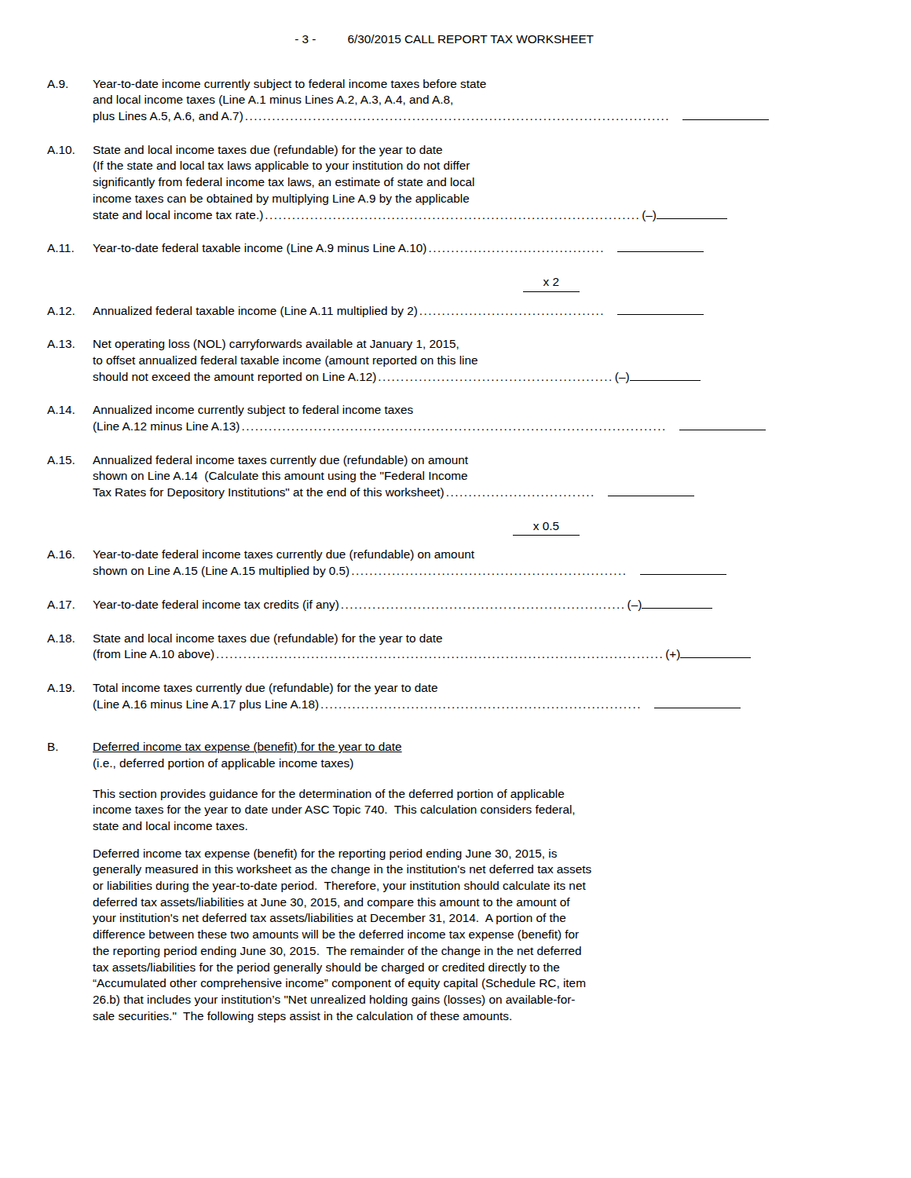- 3 -6/30/2015 CALL REPORT TAX WORKSHEET
A.9.
Year-to-date income currently subject to federal income taxes before state
and local income taxes (Line A.1 minus Lines A.2, A.3, A.4, and A.8,
plus Lines A.5, A.6, and A.7) ..............................................................................................
A.10.
State and local income taxes due (refundable) for the year to date
(If the state and local tax laws applicable to your institution do not differ
significantly from federal income tax laws, an estimate of state and local
income taxes can be obtained by multiplying Line A.9 by the applicable
state and local income tax rate.) ................................................................................... (–)
A.11.
Year-to-date federal taxable income (Line A.9 minus Line A.10) .......................................
x 2
A.12.
Annualized federal taxable income (Line A.11 multiplied by 2) .........................................
A.13.
Net operating loss (NOL) carryforwards available at January 1, 2015,
to offset annualized federal taxable income (amount reported on this line
should not exceed the amount reported on Line A.12) .................................................... (–)
A.14.
Annualized income currently subject to federal income taxes
(Line A.12 minus Line A.13) ..............................................................................................
A.15.
Annualized federal income taxes currently due (refundable) on amount
shown on Line A.14 (Calculate this amount using the "Federal Income
Tax Rates for Depository Institutions" at the end of this worksheet) .................................
x 0.5
A.16.
Year-to-date federal income taxes currently due (refundable) on amount
shown on Line A.15 (Line A.15 multiplied by 0.5) .............................................................
A.17.
Year-to-date federal income tax credits (if any) ............................................................... (–)
A.18.
State and local income taxes due (refundable) for the year to date
(from Line A.10 above) ................................................................................................... (+)
A.19.
Total income taxes currently due (refundable) for the year to date
(Line A.16 minus Line A.17 plus Line A.18) .......................................................................
B.
Deferred income tax expense (benefit) for the year to date
(i.e., deferred portion of applicable income taxes)
This section provides guidance for the determination of the deferred portion of applicable income taxes for the year to date under ASC Topic 740. This calculation considers federal, state and local income taxes.
Deferred income tax expense (benefit) for the reporting period ending June 30, 2015, is generally measured in this worksheet as the change in the institution's net deferred tax assets or liabilities during the year-to-date period. Therefore, your institution should calculate its net deferred tax assets/liabilities at June 30, 2015, and compare this amount to the amount of your institution's net deferred tax assets/liabilities at December 31, 2014. A portion of the difference between these two amounts will be the deferred income tax expense (benefit) for the reporting period ending June 30, 2015. The remainder of the change in the net deferred tax assets/liabilities for the period generally should be charged or credited directly to the “Accumulated other comprehensive income” component of equity capital (Schedule RC, item 26.b) that includes your institution’s "Net unrealized holding gains (losses) on available-for-sale securities." The following steps assist in the calculation of these amounts.